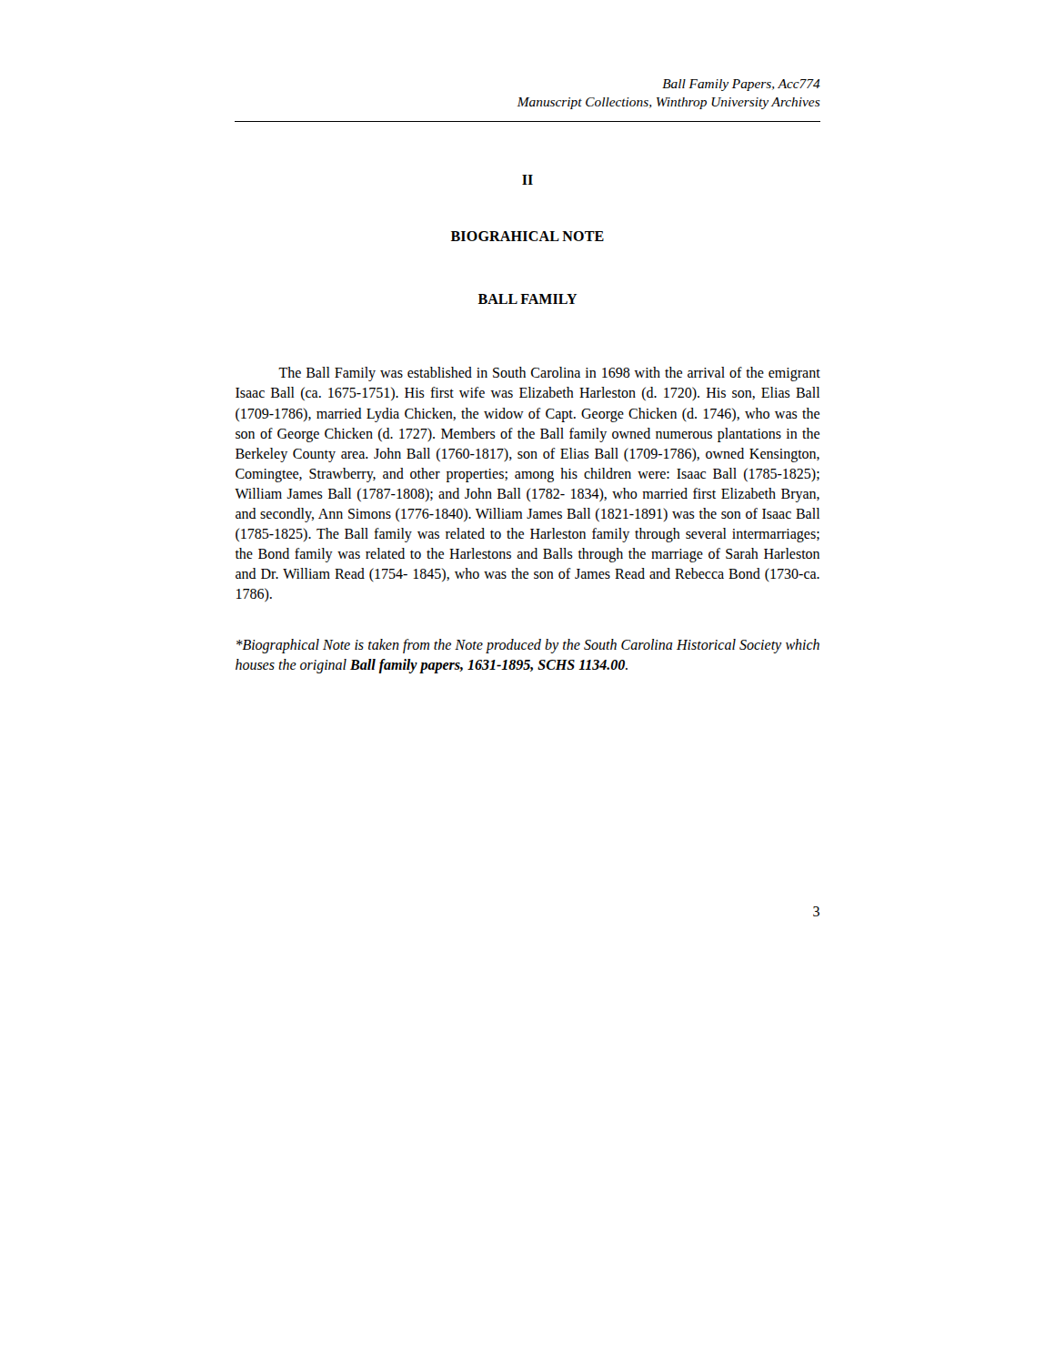Ball Family Papers, Acc774 Manuscript Collections, Winthrop University Archives
II
BIOGRAHICAL NOTE
BALL FAMILY
The Ball Family was established in South Carolina in 1698 with the arrival of the emigrant Isaac Ball (ca. 1675-1751). His first wife was Elizabeth Harleston (d. 1720). His son, Elias Ball (1709-1786), married Lydia Chicken, the widow of Capt. George Chicken (d. 1746), who was the son of George Chicken (d. 1727). Members of the Ball family owned numerous plantations in the Berkeley County area. John Ball (1760-1817), son of Elias Ball (1709-1786), owned Kensington, Comingtee, Strawberry, and other properties; among his children were: Isaac Ball (1785-1825); William James Ball (1787-1808); and John Ball (1782- 1834), who married first Elizabeth Bryan, and secondly, Ann Simons (1776-1840). William James Ball (1821-1891) was the son of Isaac Ball (1785-1825). The Ball family was related to the Harleston family through several intermarriages; the Bond family was related to the Harlestons and Balls through the marriage of Sarah Harleston and Dr. William Read (1754- 1845), who was the son of James Read and Rebecca Bond (1730-ca. 1786).
*Biographical Note is taken from the Note produced by the South Carolina Historical Society which houses the original Ball family papers, 1631-1895, SCHS 1134.00.
3